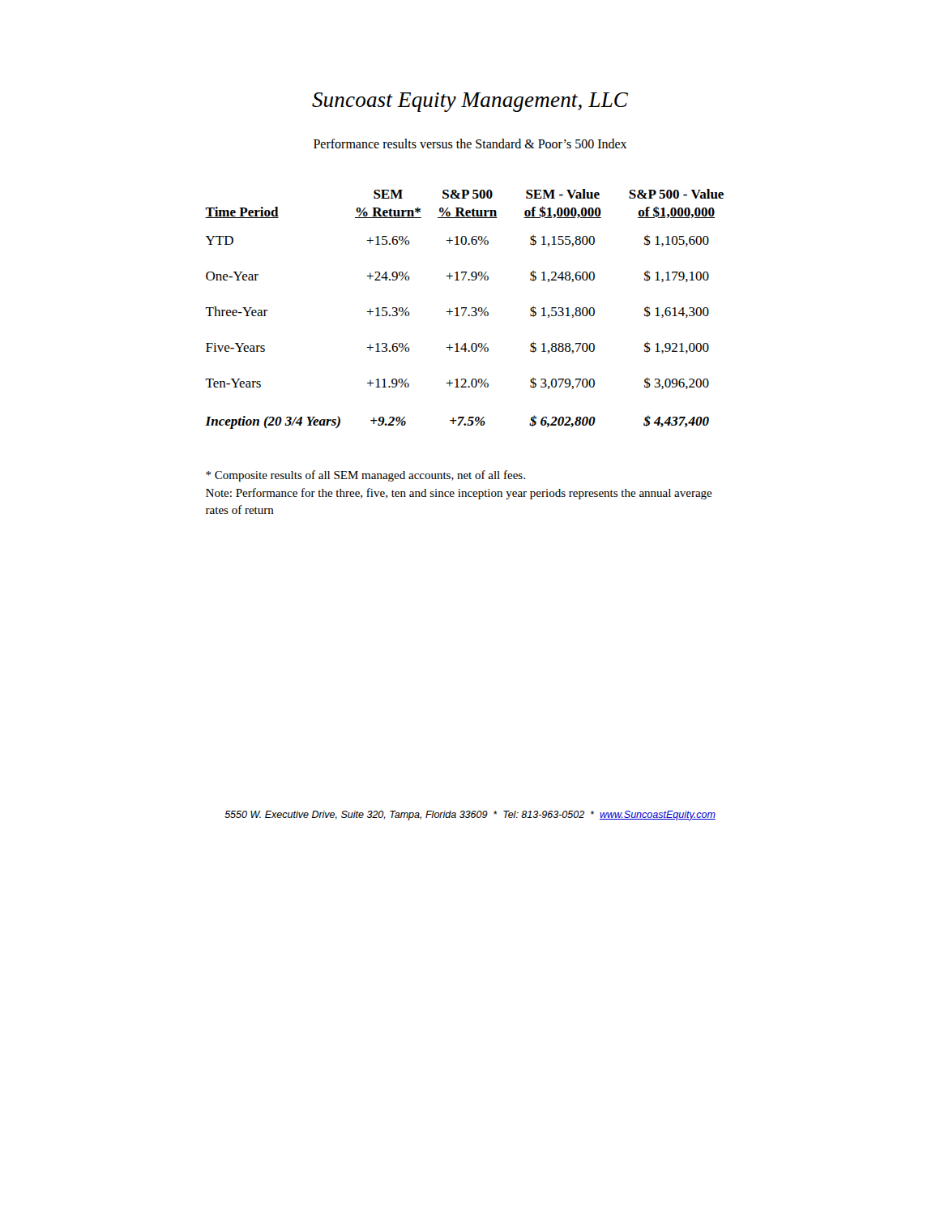Suncoast Equity Management, LLC
Performance results versus the Standard & Poor’s 500 Index
| Time Period | SEM % Return* | S&P 500 % Return | SEM - Value of $1,000,000 | S&P 500 - Value of $1,000,000 |
| --- | --- | --- | --- | --- |
| YTD | +15.6% | +10.6% | $ 1,155,800 | $ 1,105,600 |
| One-Year | +24.9% | +17.9% | $ 1,248,600 | $ 1,179,100 |
| Three-Year | +15.3% | +17.3% | $ 1,531,800 | $ 1,614,300 |
| Five-Years | +13.6% | +14.0% | $ 1,888,700 | $ 1,921,000 |
| Ten-Years | +11.9% | +12.0% | $ 3,079,700 | $ 3,096,200 |
| Inception (20 3/4 Years) | +9.2% | +7.5% | $ 6,202,800 | $ 4,437,400 |
* Composite results of all SEM managed accounts, net of all fees.
Note: Performance for the three, five, ten and since inception year periods represents the annual average rates of return
5550 W. Executive Drive, Suite 320, Tampa, Florida 33609 * Tel: 813-963-0502 * www.SuncoastEquity.com